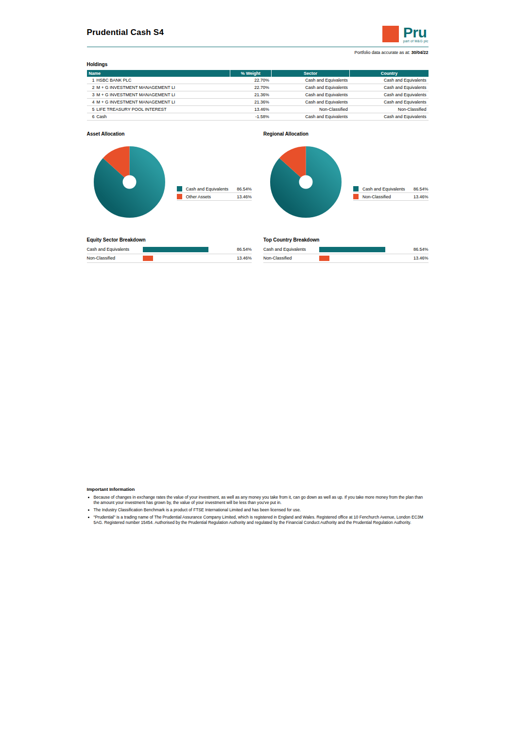Prudential Cash S4
Pru
part of M&G plc
Portfolio data accurate as at: 30/04/22
Holdings
| Name | % Weight | Sector | Country |
| --- | --- | --- | --- |
| 1 HSBC BANK PLC | 22.70% | Cash and Equivalents | Cash and Equivalents |
| 2 M + G INVESTMENT MANAGEMENT LI | 22.70% | Cash and Equivalents | Cash and Equivalents |
| 3 M + G INVESTMENT MANAGEMENT LI | 21.36% | Cash and Equivalents | Cash and Equivalents |
| 4 M + G INVESTMENT MANAGEMENT LI | 21.36% | Cash and Equivalents | Cash and Equivalents |
| 5 LIFE TREASURY POOL INTEREST | 13.46% | Non-Classified | Non-Classified |
| 6 Cash | -1.58% | Cash and Equivalents | Cash and Equivalents |
Asset Allocation
Cash and Equivalents 86.54%
Other Assets 13.46%
Regional Allocation
Cash and Equivalents 86.54%
Non-Classified 13.46%
Equity Sector Breakdown
| Cash and Equivalents | | 86.54% |
| Non-Classified | | 13.46% |
Top Country Breakdown
| Cash and Equivalents | | 86.54% |
| Non-Classified | | 13.46% |
Important Information
Because of changes in exchange rates the value of your investment, as well as any money you take from it, can go down as well as up. If you take more money from the plan than the amount your investment has grown by, the value of your investment will be less than you've put in.
The Industry Classification Benchmark is a product of FTSE International Limited and has been licensed for use.
"Prudential" is a trading name of The Prudential Assurance Company Limited, which is registered in England and Wales. Registered office at 10 Fenchurch Avenue, London EC3M 5AG. Registered number 15454. Authorised by the Prudential Regulation Authority and regulated by the Financial Conduct Authority and the Prudential Regulation Authority.